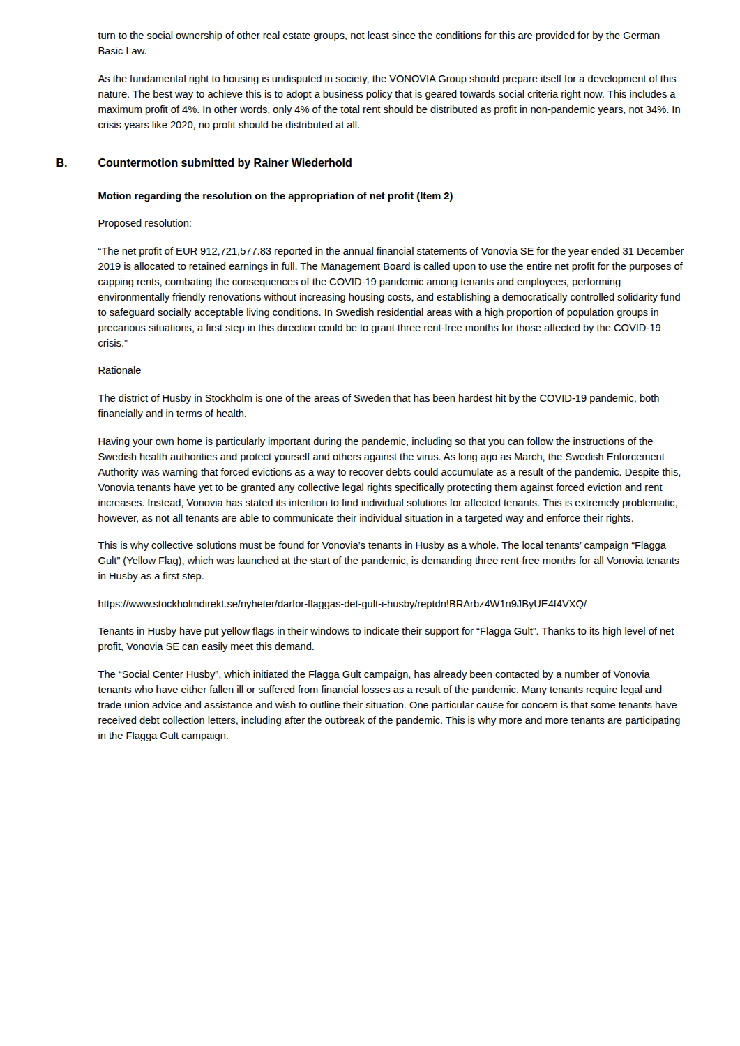turn to the social ownership of other real estate groups, not least since the conditions for this are provided for by the German Basic Law.
As the fundamental right to housing is undisputed in society, the VONOVIA Group should prepare itself for a development of this nature. The best way to achieve this is to adopt a business policy that is geared towards social criteria right now. This includes a maximum profit of 4%. In other words, only 4% of the total rent should be distributed as profit in non-pandemic years, not 34%. In crisis years like 2020, no profit should be distributed at all.
B. Countermotion submitted by Rainer Wiederhold
Motion regarding the resolution on the appropriation of net profit (Item 2)
Proposed resolution:
“The net profit of EUR 912,721,577.83 reported in the annual financial statements of Vonovia SE for the year ended 31 December 2019 is allocated to retained earnings in full. The Management Board is called upon to use the entire net profit for the purposes of capping rents, combating the consequences of the COVID-19 pandemic among tenants and employees, performing environmentally friendly renovations without increasing housing costs, and establishing a democratically controlled solidarity fund to safeguard socially acceptable living conditions. In Swedish residential areas with a high proportion of population groups in precarious situations, a first step in this direction could be to grant three rent-free months for those affected by the COVID-19 crisis.”
Rationale
The district of Husby in Stockholm is one of the areas of Sweden that has been hardest hit by the COVID-19 pandemic, both financially and in terms of health.
Having your own home is particularly important during the pandemic, including so that you can follow the instructions of the Swedish health authorities and protect yourself and others against the virus. As long ago as March, the Swedish Enforcement Authority was warning that forced evictions as a way to recover debts could accumulate as a result of the pandemic. Despite this, Vonovia tenants have yet to be granted any collective legal rights specifically protecting them against forced eviction and rent increases. Instead, Vonovia has stated its intention to find individual solutions for affected tenants. This is extremely problematic, however, as not all tenants are able to communicate their individual situation in a targeted way and enforce their rights.
This is why collective solutions must be found for Vonovia’s tenants in Husby as a whole. The local tenants’ campaign “Flagga Gult” (Yellow Flag), which was launched at the start of the pandemic, is demanding three rent-free months for all Vonovia tenants in Husby as a first step.
https://www.stockholmdirekt.se/nyheter/darfor-flaggas-det-gult-i-husby/reptdn!BRArbz4W1n9JByUE4f4VXQ/
Tenants in Husby have put yellow flags in their windows to indicate their support for “Flagga Gult”. Thanks to its high level of net profit, Vonovia SE can easily meet this demand.
The “Social Center Husby”, which initiated the Flagga Gult campaign, has already been contacted by a number of Vonovia tenants who have either fallen ill or suffered from financial losses as a result of the pandemic. Many tenants require legal and trade union advice and assistance and wish to outline their situation. One particular cause for concern is that some tenants have received debt collection letters, including after the outbreak of the pandemic. This is why more and more tenants are participating in the Flagga Gult campaign.